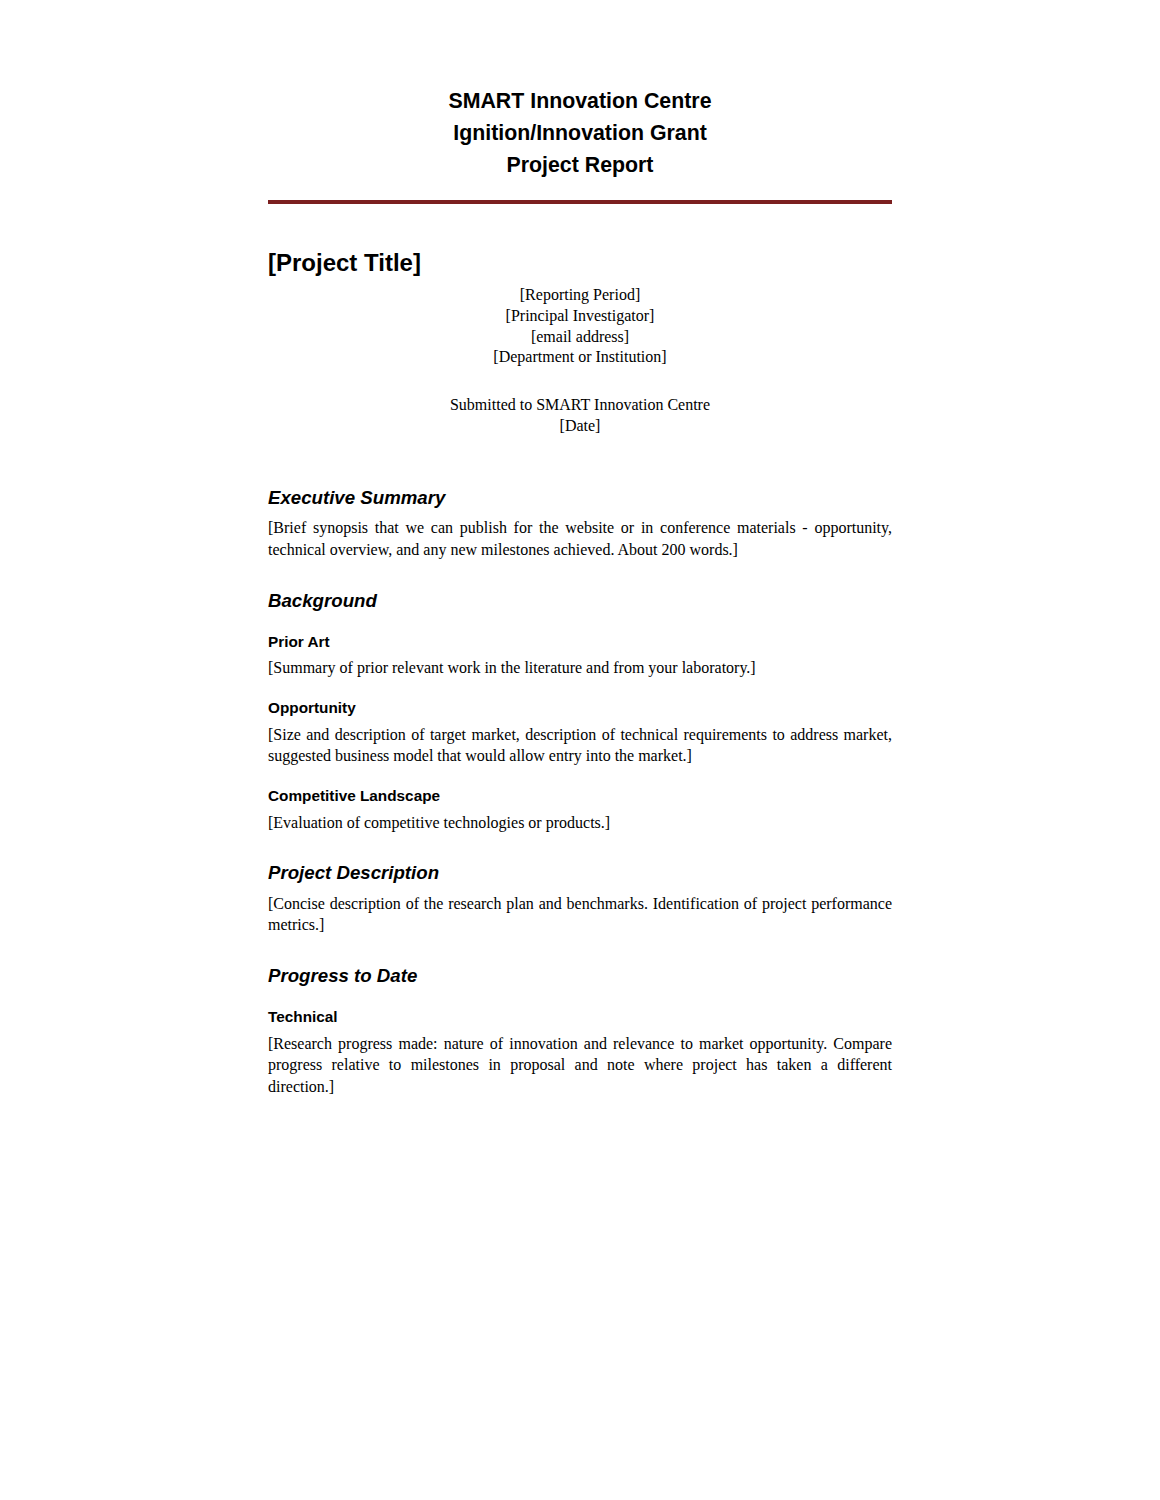SMART Innovation Centre
Ignition/Innovation Grant
Project Report
[Project Title]
[Reporting Period]
[Principal Investigator]
[email address]
[Department or Institution]
Submitted to SMART Innovation Centre
[Date]
Executive Summary
[Brief synopsis that we can publish for the website or in conference materials - opportunity, technical overview, and any new milestones achieved. About 200 words.]
Background
Prior Art
[Summary of prior relevant work in the literature and from your laboratory.]
Opportunity
[Size and description of target market, description of technical requirements to address market, suggested business model that would allow entry into the market.]
Competitive Landscape
[Evaluation of competitive technologies or products.]
Project Description
[Concise description of the research plan and benchmarks. Identification of project performance metrics.]
Progress to Date
Technical
[Research progress made: nature of innovation and relevance to market opportunity. Compare progress relative to milestones in proposal and note where project has taken a different direction.]